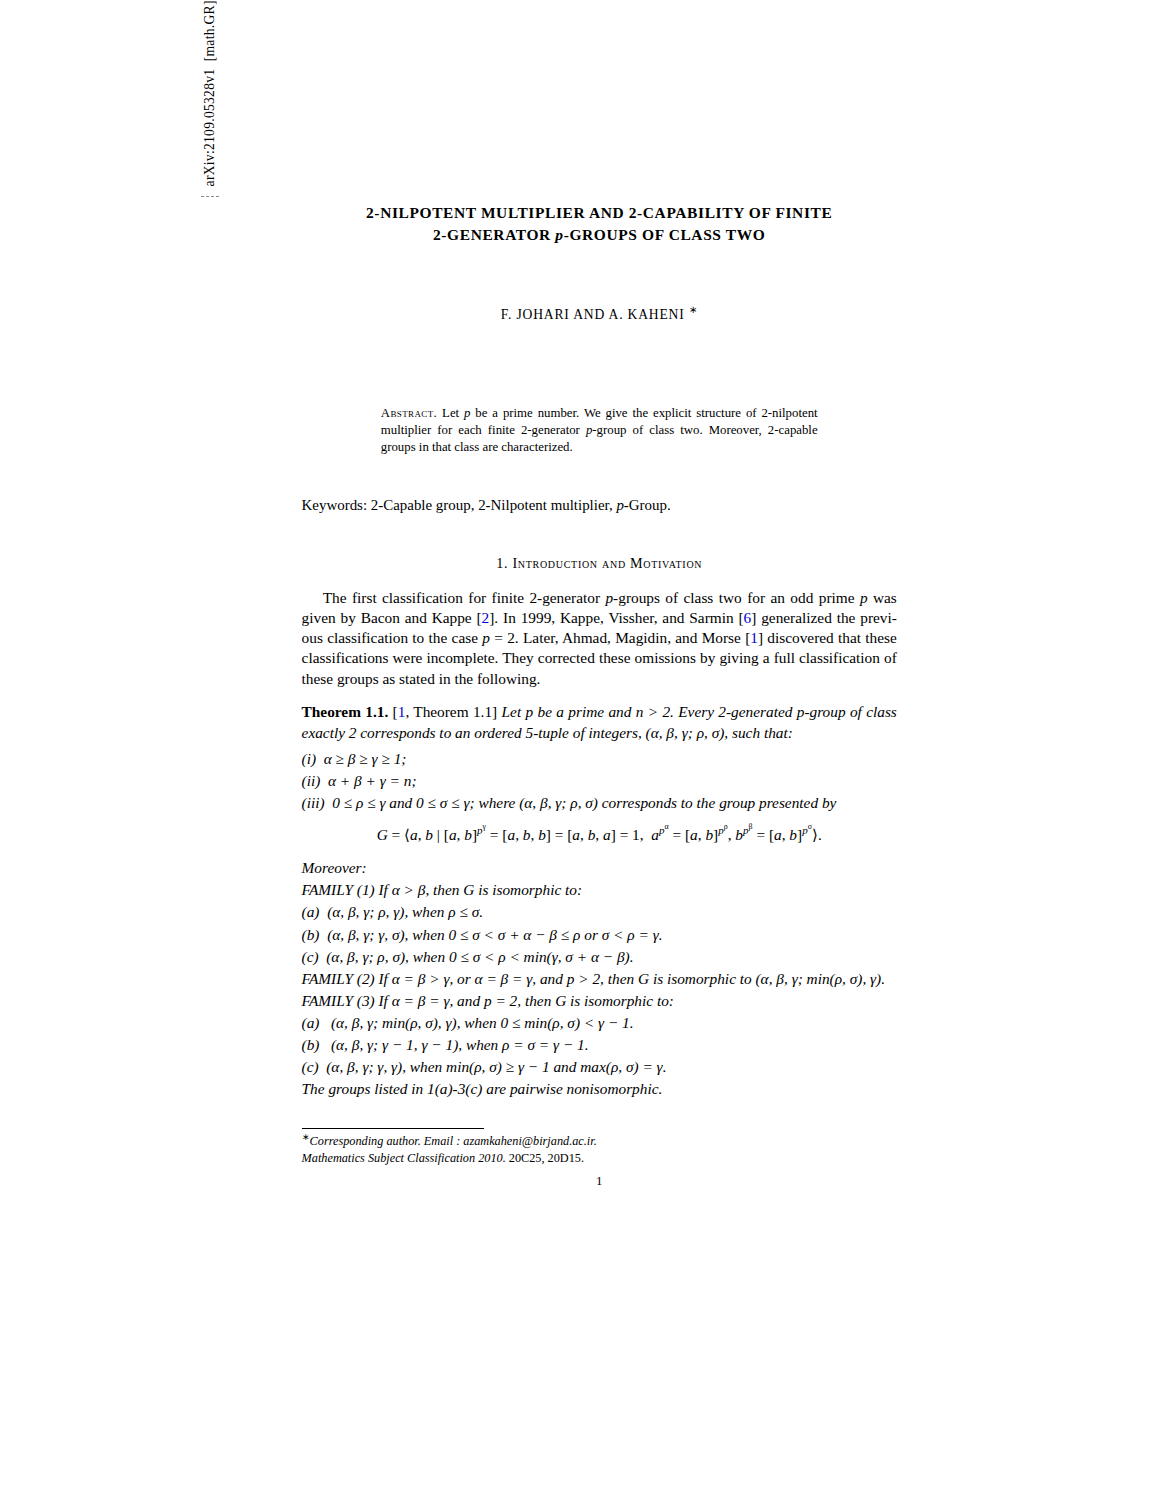arXiv:2109.05328v1 [math.GR] 11 Sep 2021
2-NILPOTENT MULTIPLIER AND 2-CAPABILITY OF FINITE
2-GENERATOR p-GROUPS OF CLASS TWO
F. JOHARI AND A. KAHENI ∗
Abstract. Let p be a prime number. We give the explicit structure of 2-nilpotent multiplier for each finite 2-generator p-group of class two. Moreover, 2-capable groups in that class are characterized.
Keywords: 2-Capable group, 2-Nilpotent multiplier, p-Group.
1. Introduction and Motivation
The first classification for finite 2-generator p-groups of class two for an odd prime p was given by Bacon and Kappe [2]. In 1999, Kappe, Vissher, and Sarmin [6] generalized the previous classification to the case p = 2. Later, Ahmad, Magidin, and Morse [1] discovered that these classifications were incomplete. They corrected these omissions by giving a full classification of these groups as stated in the following.
Theorem 1.1. [1, Theorem 1.1] Let p be a prime and n > 2. Every 2-generated p-group of class exactly 2 corresponds to an ordered 5-tuple of integers, (α, β, γ; ρ, σ), such that:
(i) α ≥ β ≥ γ ≥ 1;
(ii) α + β + γ = n;
(iii) 0 ≤ ρ ≤ γ and 0 ≤ σ ≤ γ; where (α, β, γ; ρ, σ) corresponds to the group presented by
G = ⟨a, b | [a, b]pγ = [a, b, b] = [a, b, a] = 1, apα = [a, b]pρ, bpβ = [a, b]pσ⟩.
Moreover:
FAMILY (1) If α > β, then G is isomorphic to:
(a) (α, β, γ; ρ, γ), when ρ ≤ σ.
(b) (α, β, γ; γ, σ), when 0 ≤ σ < σ + α − β ≤ ρ or σ < ρ = γ.
(c) (α, β, γ; ρ, σ), when 0 ≤ σ < ρ < min(γ, σ + α − β).
FAMILY (2) If α = β > γ, or α = β = γ, and p > 2, then G is isomorphic to (α, β, γ; min(ρ, σ), γ).
FAMILY (3) If α = β = γ, and p = 2, then G is isomorphic to:
(a) (α, β, γ; min(ρ, σ), γ), when 0 ≤ min(ρ, σ) < γ − 1.
(b) (α, β, γ; γ − 1, γ − 1), when ρ = σ = γ − 1.
(c) (α, β, γ; γ, γ), when min(ρ, σ) ≥ γ − 1 and max(ρ, σ) = γ.
The groups listed in 1(a)-3(c) are pairwise nonisomorphic.
∗Corresponding author. Email : azamkaheni@birjand.ac.ir.
Mathematics Subject Classification 2010. 20C25, 20D15.
1